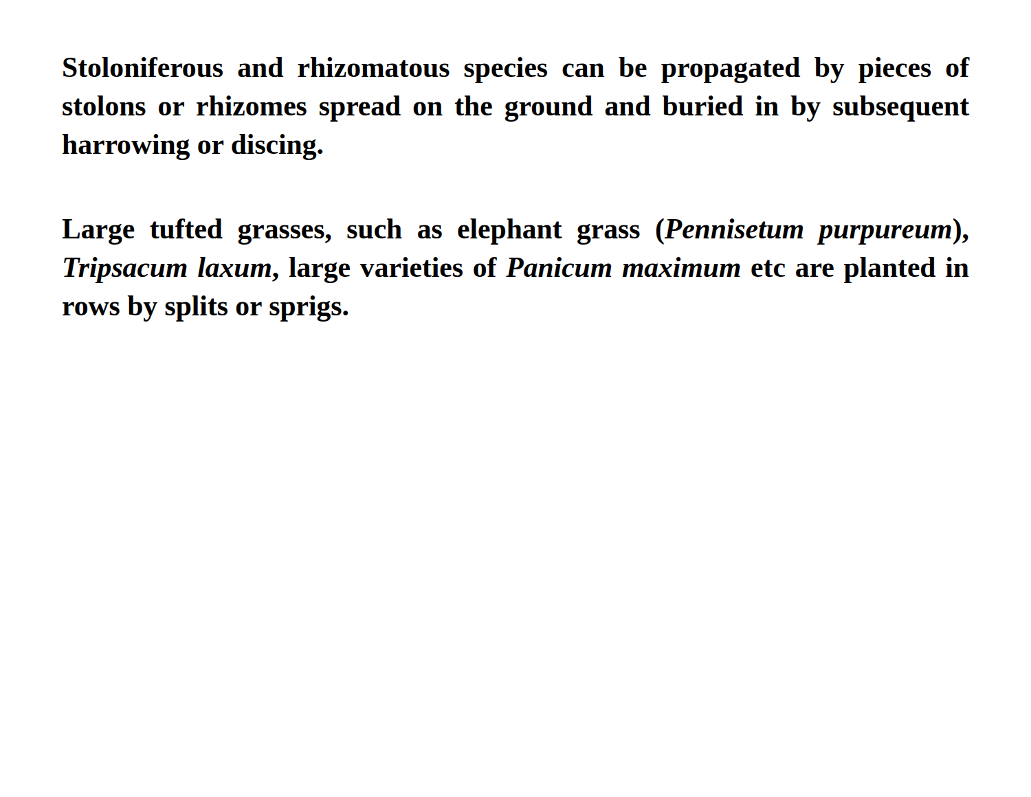Stoloniferous and rhizomatous species can be propagated by pieces of stolons or rhizomes spread on the ground and buried in by subsequent harrowing or discing.
Large tufted grasses, such as elephant grass (Pennisetum purpureum), Tripsacum laxum, large varieties of Panicum maximum etc are planted in rows by splits or sprigs.